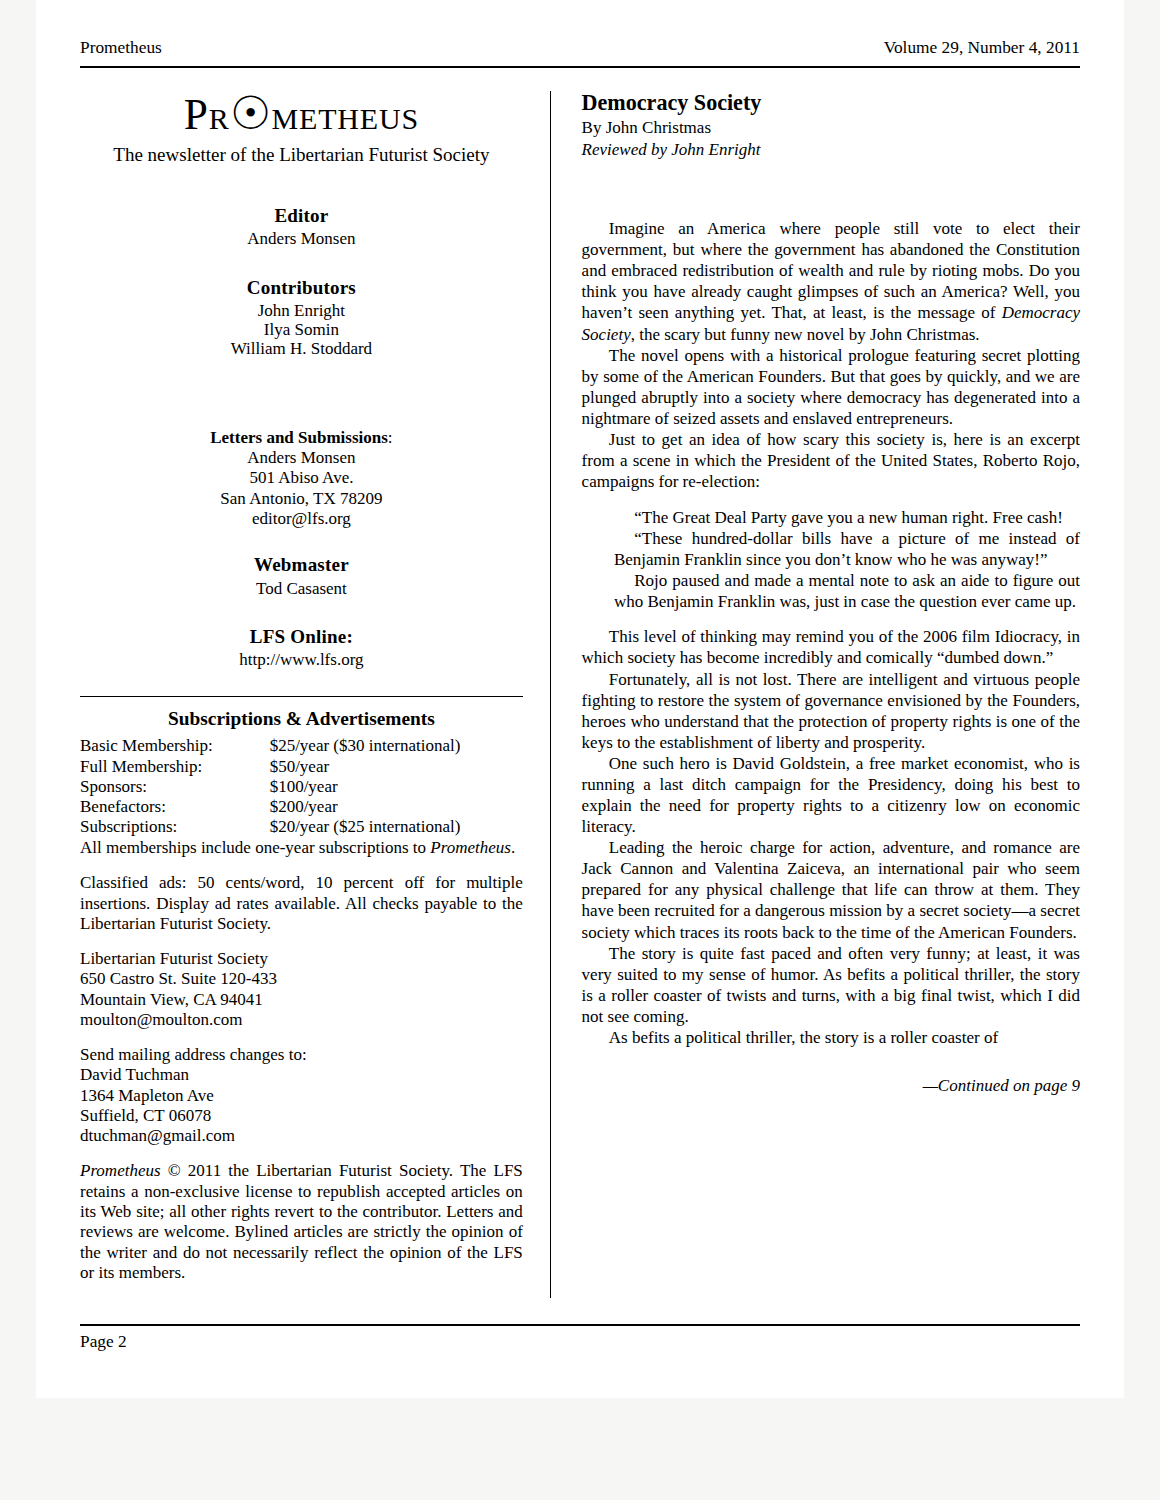Prometheus
Volume 29, Number 4, 2011
Pr☉metheus
The newsletter of the Libertarian Futurist Society
Editor
Anders Monsen
Contributors
John Enright
Ilya Somin
William H. Stoddard
Letters and Submissions:
Anders Monsen
501 Abiso Ave.
San Antonio, TX 78209
editor@lfs.org
Webmaster
Tod Casasent
LFS Online:
http://www.lfs.org
Subscriptions & Advertisements
| Basic Membership: | $25/year ($30 international) |
| Full Membership: | $50/year |
| Sponsors: | $100/year |
| Benefactors: | $200/year |
| Subscriptions: | $20/year ($25 international) |
All memberships include one-year subscriptions to Prometheus.
Classified ads: 50 cents/word, 10 percent off for multiple insertions. Display ad rates available. All checks payable to the Libertarian Futurist Society.
Libertarian Futurist Society
650 Castro St. Suite 120-433
Mountain View, CA 94041
moulton@moulton.com
Send mailing address changes to:
David Tuchman
1364 Mapleton Ave
Suffield, CT 06078
dtuchman@gmail.com
Prometheus © 2011 the Libertarian Futurist Society. The LFS retains a non-exclusive license to republish accepted articles on its Web site; all other rights revert to the contributor. Letters and reviews are welcome. Bylined articles are strictly the opinion of the writer and do not necessarily reflect the opinion of the LFS or its members.
Democracy Society
By John Christmas
Reviewed by John Enright
Imagine an America where people still vote to elect their government, but where the government has abandoned the Constitution and embraced redistribution of wealth and rule by rioting mobs. Do you think you have already caught glimpses of such an America? Well, you haven’t seen anything yet. That, at least, is the message of Democracy Society, the scary but funny new novel by John Christmas.
The novel opens with a historical prologue featuring secret plotting by some of the American Founders. But that goes by quickly, and we are plunged abruptly into a society where democracy has degenerated into a nightmare of seized assets and enslaved entrepreneurs.
Just to get an idea of how scary this society is, here is an excerpt from a scene in which the President of the United States, Roberto Rojo, campaigns for re-election:
“The Great Deal Party gave you a new human right. Free cash!
“These hundred-dollar bills have a picture of me instead of Benjamin Franklin since you don’t know who he was anyway!”
Rojo paused and made a mental note to ask an aide to figure out who Benjamin Franklin was, just in case the question ever came up.
This level of thinking may remind you of the 2006 film Idiocracy, in which society has become incredibly and comically “dumbed down.”
Fortunately, all is not lost. There are intelligent and virtuous people fighting to restore the system of governance envisioned by the Founders, heroes who understand that the protection of property rights is one of the keys to the establishment of liberty and prosperity.
One such hero is David Goldstein, a free market economist, who is running a last ditch campaign for the Presidency, doing his best to explain the need for property rights to a citizenry low on economic literacy.
Leading the heroic charge for action, adventure, and romance are Jack Cannon and Valentina Zaiceva, an international pair who seem prepared for any physical challenge that life can throw at them. They have been recruited for a dangerous mission by a secret society—a secret society which traces its roots back to the time of the American Founders.
The story is quite fast paced and often very funny; at least, it was very suited to my sense of humor. As befits a political thriller, the story is a roller coaster of twists and turns, with a big final twist, which I did not see coming.
As befits a political thriller, the story is a roller coaster of
—Continued on page 9
Page 2